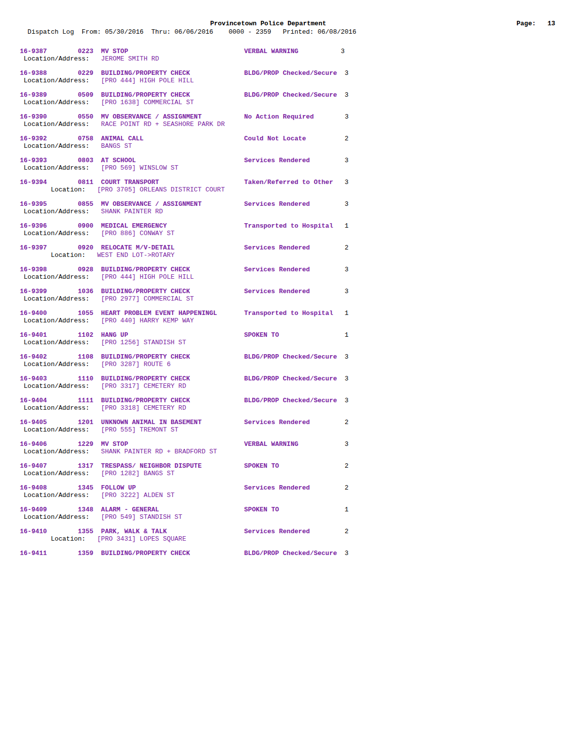Provincetown Police Department
Page: 13
Dispatch Log From: 05/30/2016 Thru: 06/06/2016 0000 - 2359 Printed: 06/08/2016
16-9387 0223 MV STOP VERBAL WARNING 3
Location/Address: JEROME SMITH RD
16-9388 0229 BUILDING/PROPERTY CHECK BLDG/PROP Checked/Secure 3
Location/Address: [PRO 444] HIGH POLE HILL
16-9389 0509 BUILDING/PROPERTY CHECK BLDG/PROP Checked/Secure 3
Location/Address: [PRO 1638] COMMERCIAL ST
16-9390 0550 MV OBSERVANCE / ASSIGNMENT No Action Required 3
Location/Address: RACE POINT RD + SEASHORE PARK DR
16-9392 0758 ANIMAL CALL Could Not Locate 2
Location/Address: BANGS ST
16-9393 0803 AT SCHOOL Services Rendered 3
Location/Address: [PRO 569] WINSLOW ST
16-9394 0811 COURT TRANSPORT Taken/Referred to Other 3
Location: [PRO 3705] ORLEANS DISTRICT COURT
16-9395 0855 MV OBSERVANCE / ASSIGNMENT Services Rendered 3
Location/Address: SHANK PAINTER RD
16-9396 0900 MEDICAL EMERGENCY Transported to Hospital 1
Location/Address: [PRO 886] CONWAY ST
16-9397 0920 RELOCATE M/V-DETAIL Services Rendered 2
Location: WEST END LOT->ROTARY
16-9398 0928 BUILDING/PROPERTY CHECK Services Rendered 3
Location/Address: [PRO 444] HIGH POLE HILL
16-9399 1036 BUILDING/PROPERTY CHECK Services Rendered 3
Location/Address: [PRO 2977] COMMERCIAL ST
16-9400 1055 HEART PROBLEM EVENT HAPPENINGL Transported to Hospital 1
Location/Address: [PRO 440] HARRY KEMP WAY
16-9401 1102 HANG UP SPOKEN TO 1
Location/Address: [PRO 1256] STANDISH ST
16-9402 1108 BUILDING/PROPERTY CHECK BLDG/PROP Checked/Secure 3
Location/Address: [PRO 3287] ROUTE 6
16-9403 1110 BUILDING/PROPERTY CHECK BLDG/PROP Checked/Secure 3
Location/Address: [PRO 3317] CEMETERY RD
16-9404 1111 BUILDING/PROPERTY CHECK BLDG/PROP Checked/Secure 3
Location/Address: [PRO 3318] CEMETERY RD
16-9405 1201 UNKNOWN ANIMAL IN BASEMENT Services Rendered 2
Location/Address: [PRO 555] TREMONT ST
16-9406 1229 MV STOP VERBAL WARNING 3
Location/Address: SHANK PAINTER RD + BRADFORD ST
16-9407 1317 TRESPASS/ NEIGHBOR DISPUTE SPOKEN TO 2
Location/Address: [PRO 1282] BANGS ST
16-9408 1345 FOLLOW UP Services Rendered 2
Location/Address: [PRO 3222] ALDEN ST
16-9409 1348 ALARM - GENERAL SPOKEN TO 1
Location/Address: [PRO 549] STANDISH ST
16-9410 1355 PARK, WALK & TALK Services Rendered 2
Location: [PRO 3431] LOPES SQUARE
16-9411 1359 BUILDING/PROPERTY CHECK BLDG/PROP Checked/Secure 3